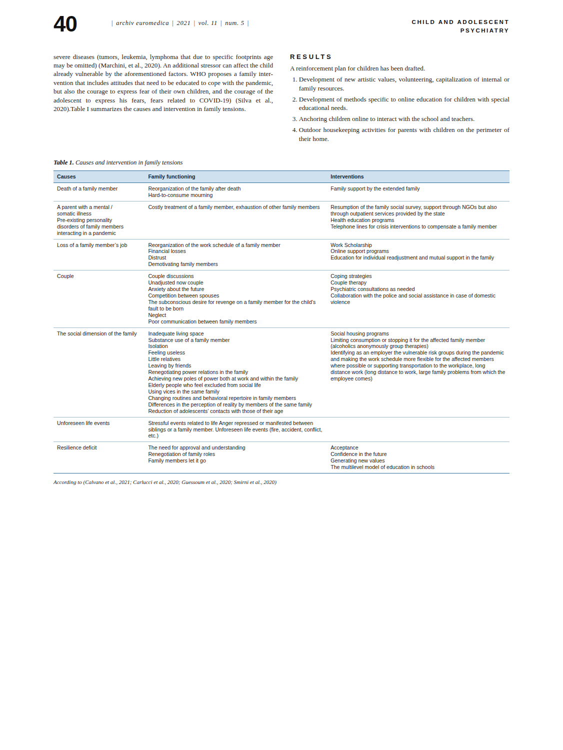40
|archiv euromedica|2021|vol. 11|num. 5|
Child and Adolescent
Psychiatry
severe diseases (tumors, leukemia, lymphoma that due to specific footprints age may be omitted) (Marchini, et al., 2020). An additional stressor can affect the child already vulnerable by the aforementioned factors. WHO proposes a family intervention that includes attitudes that need to be educated to cope with the pandemic, but also the courage to express fear of their own children, and the courage of the adolescent to express his fears, fears related to COVID-19) (Silva et al., 2020).Table I summarizes the causes and intervention in family tensions.
Results
A reinforcement plan for children has been drafted.
Development of new artistic values, volunteering, capitalization of internal or family resources.
Development of methods specific to online education for children with special educational needs.
Anchoring children online to interact with the school and teachers.
Outdoor housekeeping activities for parents with children on the perimeter of their home.
Table 1. Causes and intervention in family tensions
| Causes | Family functioning | Interventions |
| --- | --- | --- |
| Death of a family member | Reorganization of the family after death Hard-to-consume mourning | Family support by the extended family |
| A parent with a mental / somatic illness Pre-existing personality disorders of family members interacting in a pandemic | Costly treatment of a family member, exhaustion of other family members | Resumption of the family social survey, support through NGOs but also through outpatient services provided by the state Health education programs Telephone lines for crisis interventions to compensate a family member |
| Loss of a family member’s job | Reorganization of the work schedule of a family member Financial losses Distrust Demotivating family members | Work Scholarship Online support programs Education for individual readjustment and mutual support in the family |
| Couple | Couple discussions Unadjusted now couple Anxiety about the future Competition between spouses The subconscious desire for revenge on a family member for the child’s fault to be born Neglect Poor communication between family members | Coping strategies Couple therapy Psychiatric consultations as needed Collaboration with the police and social assistance in case of domestic violence |
| The social dimension of the family | Inadequate living space Substance use of a family member Isolation Feeling useless Little relatives Leaving by friends Renegotiating power relations in the family Achieving new poles of power both at work and within the family Elderly people who feel excluded from social life Using vices in the same family Changing routines and behavioral repertoire in family members Differences in the perception of reality by members of the same family Reduction of adolescents’ contacts with those of their age | Social housing programs Limiting consumption or stopping it for the affected family member (alcoholics anonymously group therapies) Identifying as an employer the vulnerable risk groups during the pandemic and making the work schedule more flexible for the affected members where possible or supporting transportation to the workplace, long distance work (long distance to work, large family problems from which the employee comes) |
| Unforeseen life events | Stressful events related to life Anger repressed or manifested between siblings or a family member. Unforeseen life events (fire, accident, conflict, etc.) | |
| Resilience deficit | The need for approval and understanding Renegotiation of family roles Family members let it go | Acceptance Confidence in the future Generating new values The multilevel model of education in schools |
According to (Calvano et al., 2021; Carlucci et al., 2020; Guessoum et al., 2020; Smirni et al., 2020)